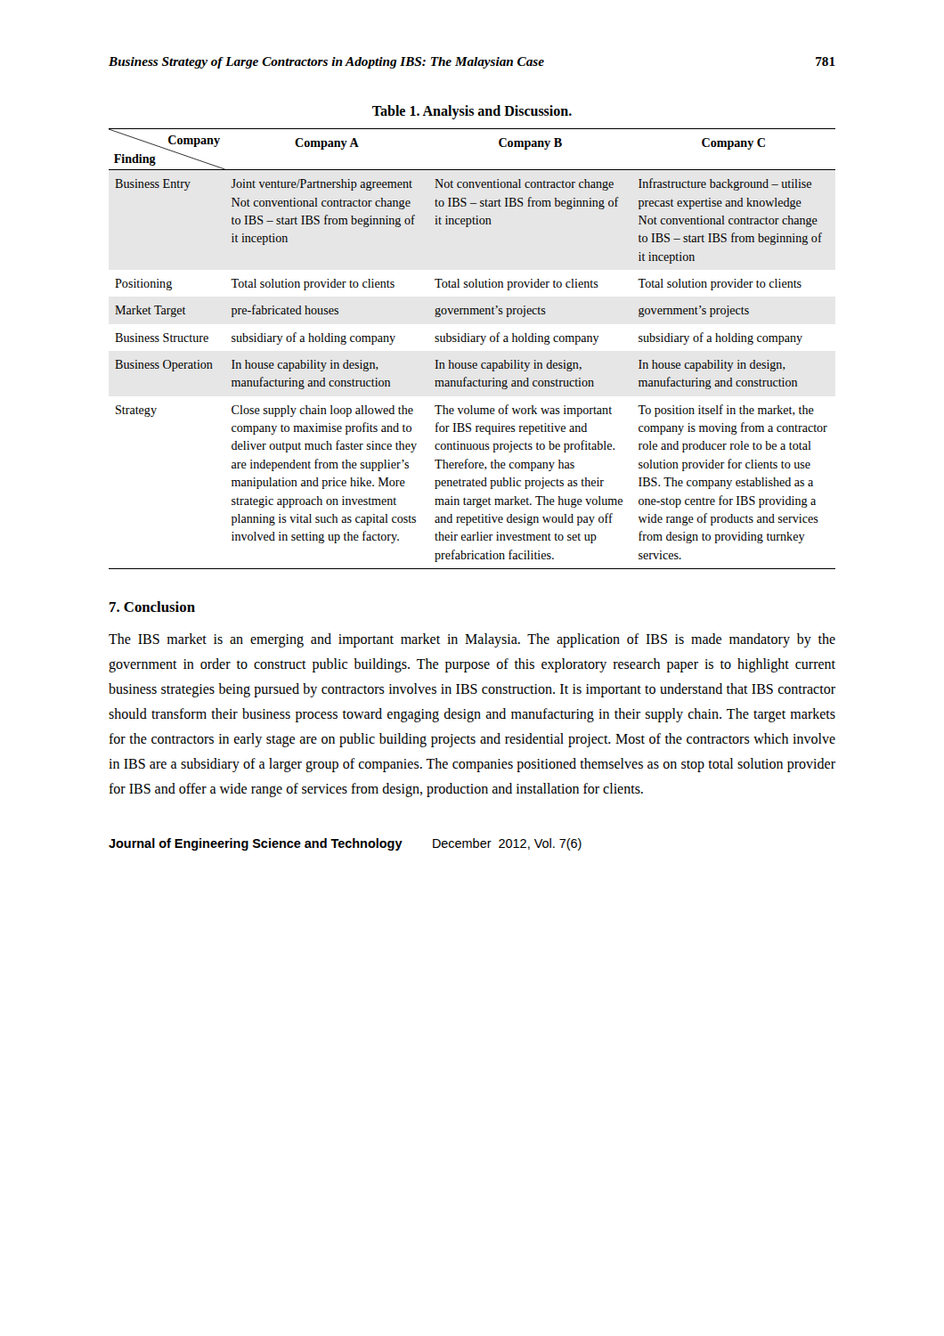Business Strategy of Large Contractors in Adopting IBS: The Malaysian Case 781
Table 1. Analysis and Discussion.
| Company Finding | Company A | Company B | Company C |
| --- | --- | --- | --- |
| Business Entry | Joint venture/Partnership agreement Not conventional contractor change to IBS – start IBS from beginning of it inception | Not conventional contractor change to IBS – start IBS from beginning of it inception | Infrastructure background – utilise precast expertise and knowledge Not conventional contractor change to IBS – start IBS from beginning of it inception |
| Positioning | Total solution provider to clients | Total solution provider to clients | Total solution provider to clients |
| Market Target | pre-fabricated houses | government’s projects | government’s projects |
| Business Structure | subsidiary of a holding company | subsidiary of a holding company | subsidiary of a holding company |
| Business Operation | In house capability in design, manufacturing and construction | In house capability in design, manufacturing and construction | In house capability in design, manufacturing and construction |
| Strategy | Close supply chain loop allowed the company to maximise profits and to deliver output much faster since they are independent from the supplier’s manipulation and price hike. More strategic approach on investment planning is vital such as capital costs involved in setting up the factory. | The volume of work was important for IBS requires repetitive and continuous projects to be profitable. Therefore, the company has penetrated public projects as their main target market. The huge volume and repetitive design would pay off their earlier investment to set up prefabrication facilities. | To position itself in the market, the company is moving from a contractor role and producer role to be a total solution provider for clients to use IBS. The company established as a one-stop centre for IBS providing a wide range of products and services from design to providing turnkey services. |
7. Conclusion
The IBS market is an emerging and important market in Malaysia. The application of IBS is made mandatory by the government in order to construct public buildings. The purpose of this exploratory research paper is to highlight current business strategies being pursued by contractors involves in IBS construction. It is important to understand that IBS contractor should transform their business process toward engaging design and manufacturing in their supply chain. The target markets for the contractors in early stage are on public building projects and residential project. Most of the contractors which involve in IBS are a subsidiary of a larger group of companies. The companies positioned themselves as on stop total solution provider for IBS and offer a wide range of services from design, production and installation for clients.
Journal of Engineering Science and Technology December 2012, Vol. 7(6)